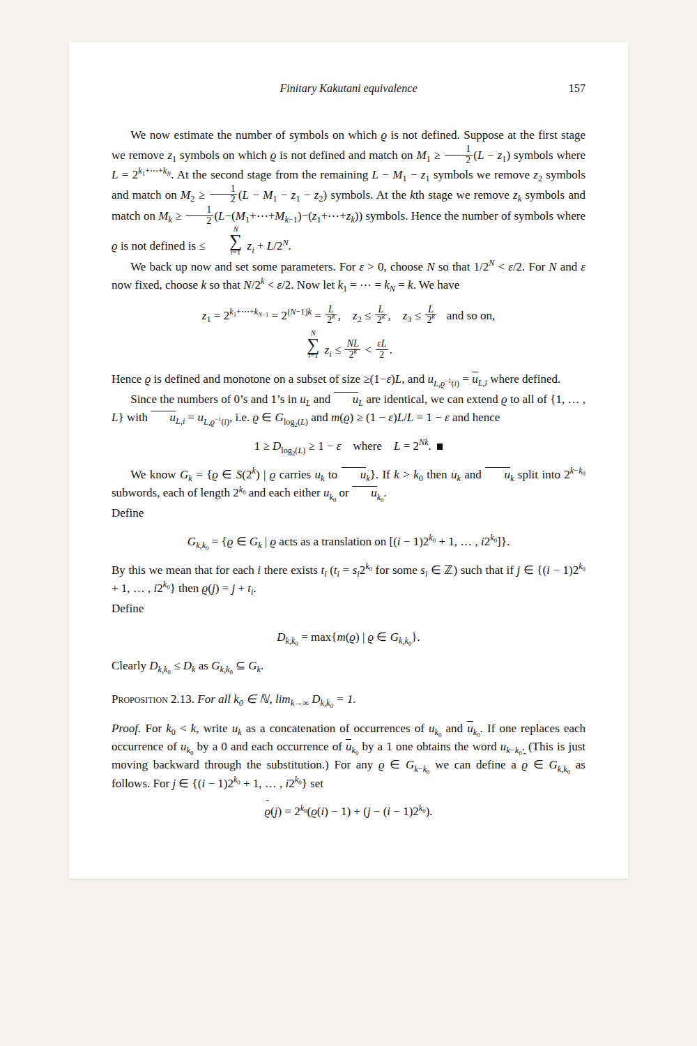Finitary Kakutani equivalence 157
We now estimate the number of symbols on which ϱ is not defined. Suppose at the first stage we remove z1 symbols on which ϱ is not defined and match on M1 ≥ 12(L − z1) symbols where L = 2k1+⋯+kN. At the second stage from the remaining L − M1 − z1 symbols we remove z2 symbols and match on M2 ≥ 12(L − M1 − z1 − z2) symbols. At the kth stage we remove zk symbols and match on Mk ≥ 12(L−(M1+⋯+Mk−1)−(z1+⋯+zk)) symbols. Hence the number of symbols where ϱ is not defined is ≤ N∑i=1 zi + L/2N.
We back up now and set some parameters. For ε > 0, choose N so that 1/2N < ε/2. For N and ε now fixed, choose k so that N/2k < ε/2. Now let k1 = ⋯ = kN = k. We have
z1 = 2k1+⋯+kN−1 = 2(N−1)k = L 2k, z2 ≤ L 2k, z3 ≤ L 2k and so on, N∑i=1 zi ≤ NL 2k < εL 2.
Hence ϱ is defined and monotone on a subset of size ≥(1−ε)L, and uL,ϱ−1(i) = uL,i where defined.
Since the numbers of 0’s and 1’s in uL and uL are identical, we can extend ϱ to all of {1, … , L} with uL,i = uL,ϱ−1(i), i.e. ϱ ∈ Glog2(L) and m(ϱ) ≥ (1 − ε)L/L = 1 − ε and hence
1 ≥ Dlog2(L) ≥ 1 − ε where L = 2Nk.
We know Gk = {ϱ ∈ S(2k) | ϱ carries uk to uk}. If k > k0 then uk and uk split into 2k−k0 subwords, each of length 2k0 and each either uk0 or uk0.
Define
Gk,k0 = {ϱ ∈ Gk | ϱ acts as a translation on [(i − 1)2k0 + 1, … , i2k0]}.
By this we mean that for each i there exists ti (ti = si2k0 for some si ∈ ℤ) such that if j ∈ {(i − 1)2k0 + 1, … , i2k0} then ϱ(j) = j + ti.
Define
Dk,k0 = max{m(ϱ) | ϱ ∈ Gk,k0}.
Clearly Dk,k0 ≤ Dk as Gk,k0 ⊆ Gk.
Proposition 2.13. For all k0 ∈ ℕ, limk→∞ Dk,k0 = 1.
Proof. For k0 < k, write uk as a concatenation of occurrences of uk0 and uk0. If one replaces each occurrence of uk0 by a 0 and each occurrence of uk0 by a 1 one obtains the word uk−k0. (This is just moving backward through the substitution.) For any ϱ ∈ Gk−k0 we can define a ̂ϱ ∈ Gk,k0 as follows. For j ∈ {(i − 1)2k0 + 1, … , i2k0} set
̂ϱ(j) = 2k0(ϱ(i) − 1) + (j − (i − 1)2k0).